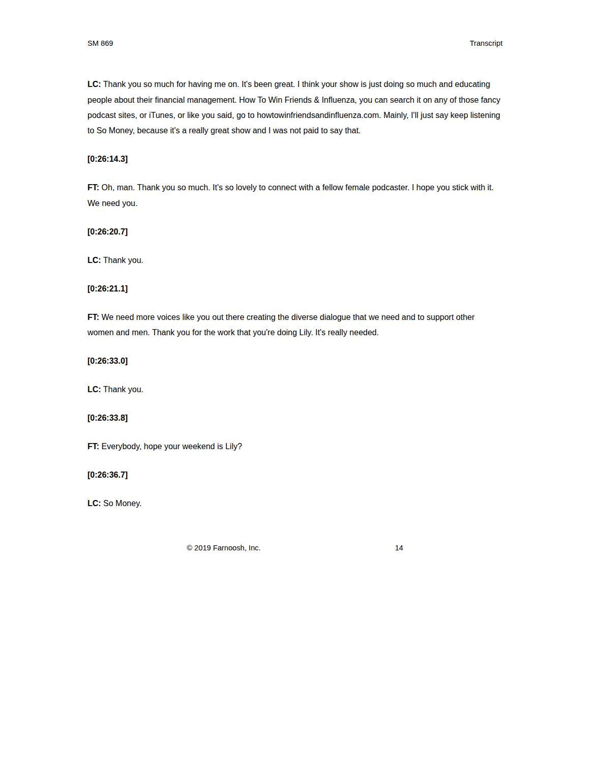SM 869 Transcript
LC: Thank you so much for having me on. It's been great. I think your show is just doing so much and educating people about their financial management. How To Win Friends & Influenza, you can search it on any of those fancy podcast sites, or iTunes, or like you said, go to howtowinfriendsandinfluenza.com. Mainly, I'll just say keep listening to So Money, because it's a really great show and I was not paid to say that.
[0:26:14.3]
FT: Oh, man. Thank you so much. It's so lovely to connect with a fellow female podcaster. I hope you stick with it. We need you.
[0:26:20.7]
LC: Thank you.
[0:26:21.1]
FT: We need more voices like you out there creating the diverse dialogue that we need and to support other women and men. Thank you for the work that you're doing Lily. It's really needed.
[0:26:33.0]
LC: Thank you.
[0:26:33.8]
FT: Everybody, hope your weekend is Lily?
[0:26:36.7]
LC: So Money.
© 2019 Farnoosh, Inc. 14